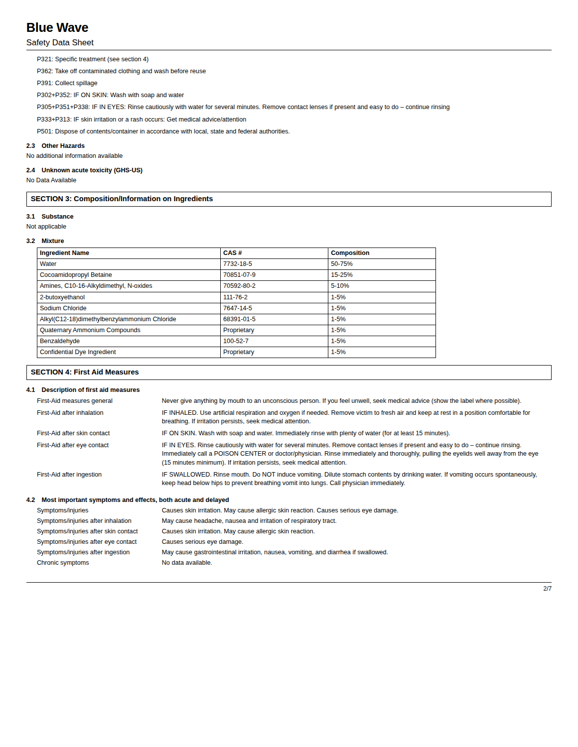Blue Wave
Safety Data Sheet
P321: Specific treatment (see section 4)
P362: Take off contaminated clothing and wash before reuse
P391: Collect spillage
P302+P352: IF ON SKIN: Wash with soap and water
P305+P351+P338: IF IN EYES: Rinse cautiously with water for several minutes. Remove contact lenses if present and easy to do – continue rinsing
P333+P313: IF skin irritation or a rash occurs: Get medical advice/attention
P501: Dispose of contents/container in accordance with local, state and federal authorities.
2.3 Other Hazards
No additional information available
2.4 Unknown acute toxicity (GHS-US)
No Data Available
SECTION 3: Composition/Information on Ingredients
3.1 Substance
Not applicable
3.2 Mixture
| Ingredient Name | CAS # | Composition |
| --- | --- | --- |
| Water | 7732-18-5 | 50-75% |
| Cocoamidopropyl Betaine | 70851-07-9 | 15-25% |
| Amines, C10-16-Alkyldimethyl, N-oxides | 70592-80-2 | 5-10% |
| 2-butoxyethanol | 111-76-2 | 1-5% |
| Sodium Chloride | 7647-14-5 | 1-5% |
| Alkyl(C12-18)dimethylbenzylammonium Chloride | 68391-01-5 | 1-5% |
| Quaternary Ammonium Compounds | Proprietary | 1-5% |
| Benzaldehyde | 100-52-7 | 1-5% |
| Confidential Dye Ingredient | Proprietary | 1-5% |
SECTION 4: First Aid Measures
4.1 Description of first aid measures
| First-Aid measures general | Never give anything by mouth to an unconscious person. If you feel unwell, seek medical advice (show the label where possible). |
| First-Aid after inhalation | IF INHALED. Use artificial respiration and oxygen if needed. Remove victim to fresh air and keep at rest in a position comfortable for breathing. If irritation persists, seek medical attention. |
| First-Aid after skin contact | IF ON SKIN. Wash with soap and water. Immediately rinse with plenty of water (for at least 15 minutes). |
| First-Aid after eye contact | IF IN EYES. Rinse cautiously with water for several minutes. Remove contact lenses if present and easy to do – continue rinsing. Immediately call a POISON CENTER or doctor/physician. Rinse immediately and thoroughly, pulling the eyelids well away from the eye (15 minutes minimum). If irritation persists, seek medical attention. |
| First-Aid after ingestion | IF SWALLOWED. Rinse mouth. Do NOT induce vomiting. Dilute stomach contents by drinking water. If vomiting occurs spontaneously, keep head below hips to prevent breathing vomit into lungs. Call physician immediately. |
4.2 Most important symptoms and effects, both acute and delayed
| Symptoms/injuries | Causes skin irritation. May cause allergic skin reaction. Causes serious eye damage. |
| Symptoms/injuries after inhalation | May cause headache, nausea and irritation of respiratory tract. |
| Symptoms/injuries after skin contact | Causes skin irritation. May cause allergic skin reaction. |
| Symptoms/injuries after eye contact | Causes serious eye damage. |
| Symptoms/injuries after ingestion | May cause gastrointestinal irritation, nausea, vomiting, and diarrhea if swallowed. |
| Chronic symptoms | No data available. |
2/7